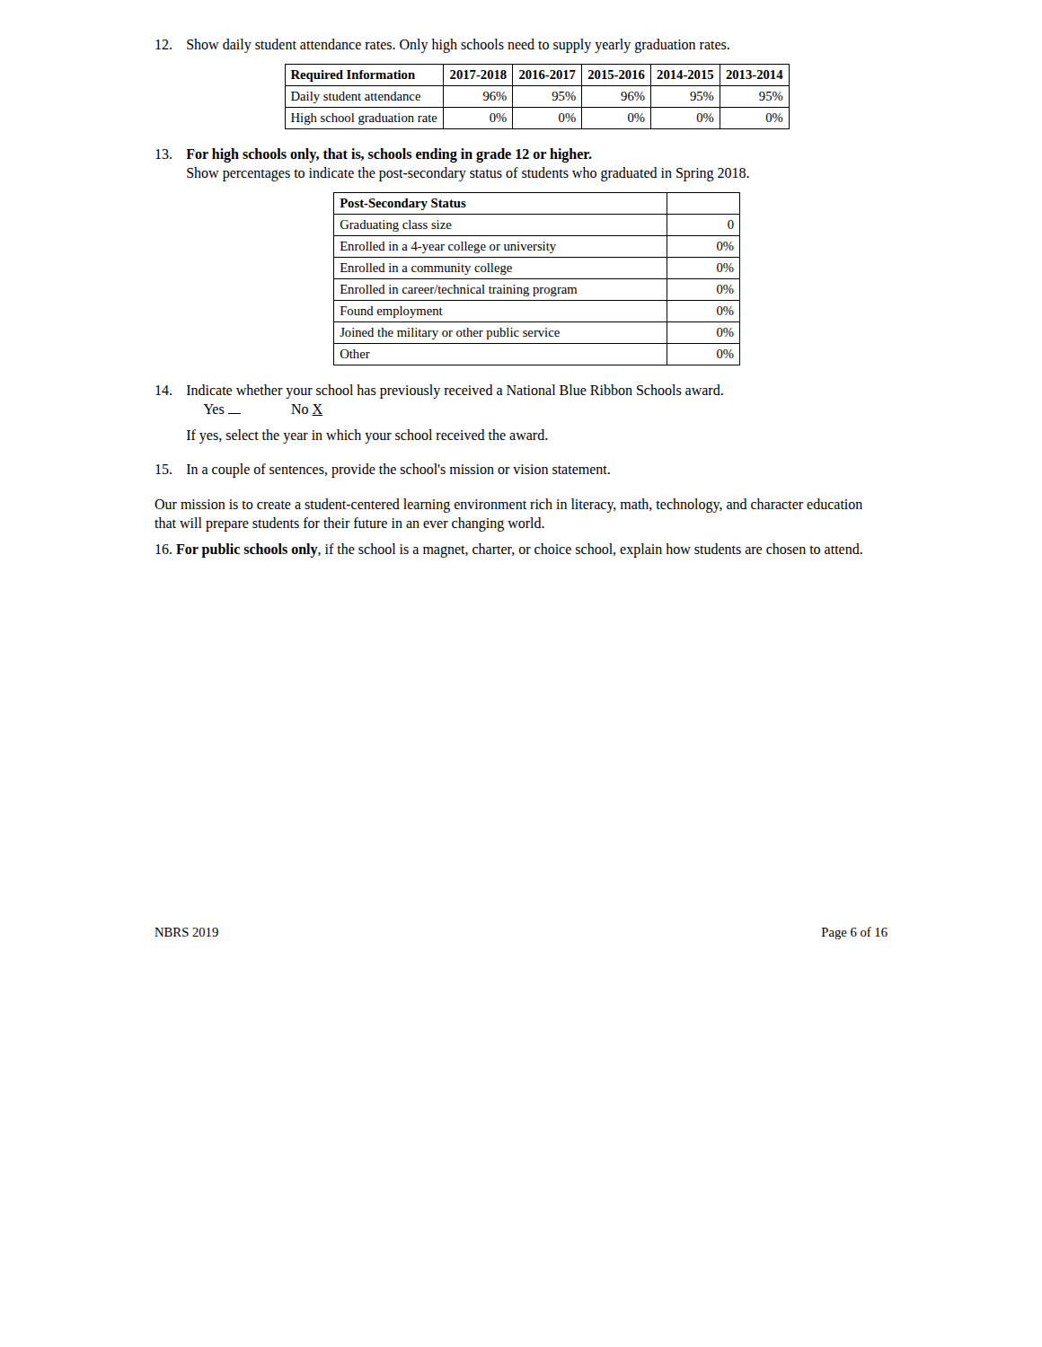12. Show daily student attendance rates. Only high schools need to supply yearly graduation rates.
| Required Information | 2017-2018 | 2016-2017 | 2015-2016 | 2014-2015 | 2013-2014 |
| --- | --- | --- | --- | --- | --- |
| Daily student attendance | 96% | 95% | 96% | 95% | 95% |
| High school graduation rate | 0% | 0% | 0% | 0% | 0% |
13. For high schools only, that is, schools ending in grade 12 or higher.
Show percentages to indicate the post-secondary status of students who graduated in Spring 2018.
| Post-Secondary Status | |
| --- | --- |
| Graduating class size | 0 |
| Enrolled in a 4-year college or university | 0% |
| Enrolled in a community college | 0% |
| Enrolled in career/technical training program | 0% |
| Found employment | 0% |
| Joined the military or other public service | 0% |
| Other | 0% |
14. Indicate whether your school has previously received a National Blue Ribbon Schools award.
Yes No X
If yes, select the year in which your school received the award.
15. In a couple of sentences, provide the school's mission or vision statement.
Our mission is to create a student-centered learning environment rich in literacy, math, technology, and character education that will prepare students for their future in an ever changing world.
16. For public schools only, if the school is a magnet, charter, or choice school, explain how students are chosen to attend.
NBRS 2019 Page 6 of 16